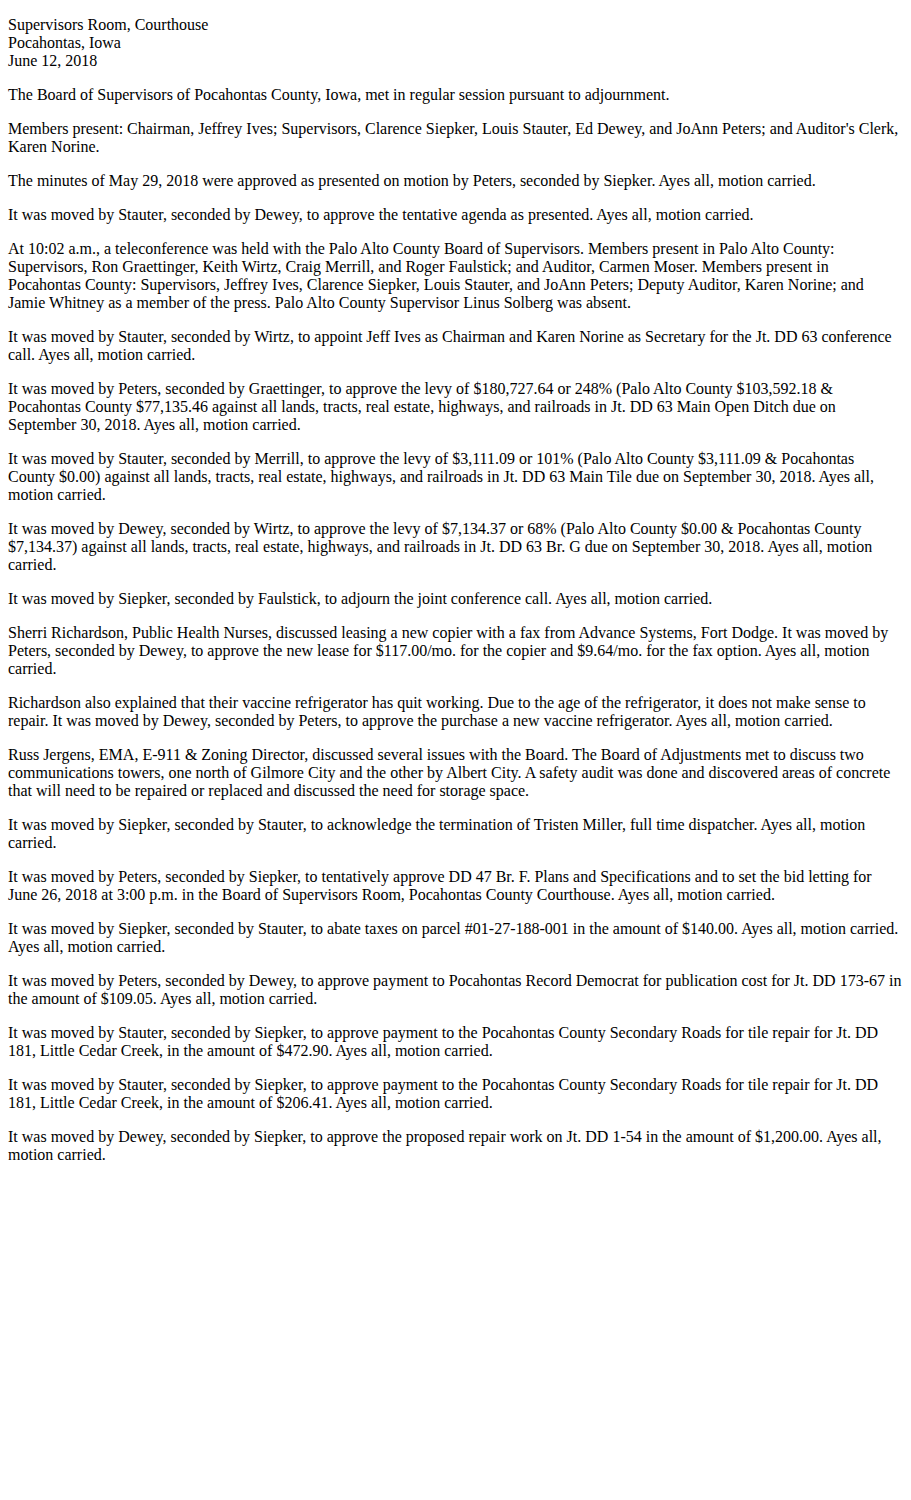Supervisors Room, Courthouse
Pocahontas, Iowa
June 12, 2018
The Board of Supervisors of Pocahontas County, Iowa, met in regular session pursuant to adjournment.
Members present: Chairman, Jeffrey Ives; Supervisors, Clarence Siepker, Louis Stauter, Ed Dewey, and JoAnn Peters; and Auditor's Clerk, Karen Norine.
The minutes of May 29, 2018 were approved as presented on motion by Peters, seconded by Siepker. Ayes all, motion carried.
It was moved by Stauter, seconded by Dewey, to approve the tentative agenda as presented. Ayes all, motion carried.
At 10:02 a.m., a teleconference was held with the Palo Alto County Board of Supervisors. Members present in Palo Alto County: Supervisors, Ron Graettinger, Keith Wirtz, Craig Merrill, and Roger Faulstick; and Auditor, Carmen Moser. Members present in Pocahontas County: Supervisors, Jeffrey Ives, Clarence Siepker, Louis Stauter, and JoAnn Peters; Deputy Auditor, Karen Norine; and Jamie Whitney as a member of the press. Palo Alto County Supervisor Linus Solberg was absent.
It was moved by Stauter, seconded by Wirtz, to appoint Jeff Ives as Chairman and Karen Norine as Secretary for the Jt. DD 63 conference call. Ayes all, motion carried.
It was moved by Peters, seconded by Graettinger, to approve the levy of $180,727.64 or 248% (Palo Alto County $103,592.18 & Pocahontas County $77,135.46 against all lands, tracts, real estate, highways, and railroads in Jt. DD 63 Main Open Ditch due on September 30, 2018. Ayes all, motion carried.
It was moved by Stauter, seconded by Merrill, to approve the levy of $3,111.09 or 101% (Palo Alto County $3,111.09 & Pocahontas County $0.00) against all lands, tracts, real estate, highways, and railroads in Jt. DD 63 Main Tile due on September 30, 2018. Ayes all, motion carried.
It was moved by Dewey, seconded by Wirtz, to approve the levy of $7,134.37 or 68% (Palo Alto County $0.00 & Pocahontas County $7,134.37) against all lands, tracts, real estate, highways, and railroads in Jt. DD 63 Br. G due on September 30, 2018. Ayes all, motion carried.
It was moved by Siepker, seconded by Faulstick, to adjourn the joint conference call. Ayes all, motion carried.
Sherri Richardson, Public Health Nurses, discussed leasing a new copier with a fax from Advance Systems, Fort Dodge. It was moved by Peters, seconded by Dewey, to approve the new lease for $117.00/mo. for the copier and $9.64/mo. for the fax option. Ayes all, motion carried.
Richardson also explained that their vaccine refrigerator has quit working. Due to the age of the refrigerator, it does not make sense to repair. It was moved by Dewey, seconded by Peters, to approve the purchase a new vaccine refrigerator. Ayes all, motion carried.
Russ Jergens, EMA, E-911 & Zoning Director, discussed several issues with the Board. The Board of Adjustments met to discuss two communications towers, one north of Gilmore City and the other by Albert City. A safety audit was done and discovered areas of concrete that will need to be repaired or replaced and discussed the need for storage space.
It was moved by Siepker, seconded by Stauter, to acknowledge the termination of Tristen Miller, full time dispatcher. Ayes all, motion carried.
It was moved by Peters, seconded by Siepker, to tentatively approve DD 47 Br. F. Plans and Specifications and to set the bid letting for June 26, 2018 at 3:00 p.m. in the Board of Supervisors Room, Pocahontas County Courthouse. Ayes all, motion carried.
It was moved by Siepker, seconded by Stauter, to abate taxes on parcel #01-27-188-001 in the amount of $140.00. Ayes all, motion carried. Ayes all, motion carried.
It was moved by Peters, seconded by Dewey, to approve payment to Pocahontas Record Democrat for publication cost for Jt. DD 173-67 in the amount of $109.05. Ayes all, motion carried.
It was moved by Stauter, seconded by Siepker, to approve payment to the Pocahontas County Secondary Roads for tile repair for Jt. DD 181, Little Cedar Creek, in the amount of $472.90. Ayes all, motion carried.
It was moved by Stauter, seconded by Siepker, to approve payment to the Pocahontas County Secondary Roads for tile repair for Jt. DD 181, Little Cedar Creek, in the amount of $206.41. Ayes all, motion carried.
It was moved by Dewey, seconded by Siepker, to approve the proposed repair work on Jt. DD 1-54 in the amount of $1,200.00. Ayes all, motion carried.